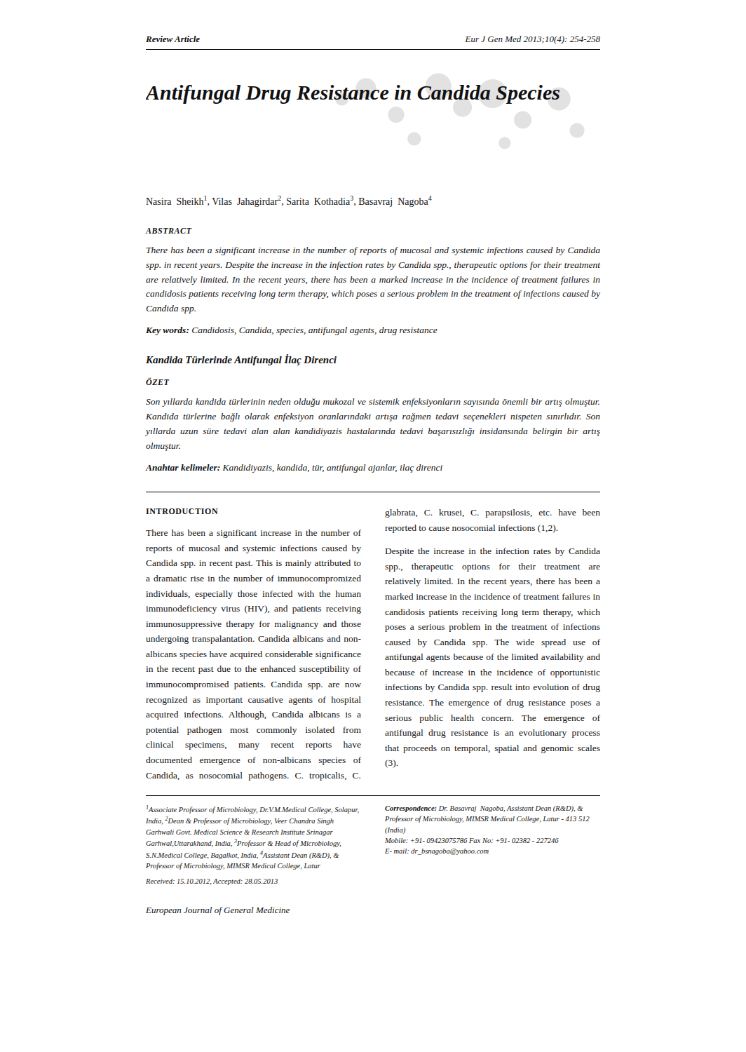Review Article
Eur J Gen Med 2013;10(4): 254-258
Antifungal Drug Resistance in Candida Species
Nasira Sheikh1, Vilas Jahagirdar2, Sarita Kothadia3, Basavraj Nagoba4
ABSTRACT
There has been a significant increase in the number of reports of mucosal and systemic infections caused by Candida spp. in recent years. Despite the increase in the infection rates by Candida spp., therapeutic options for their treatment are relatively limited. In the recent years, there has been a marked increase in the incidence of treatment failures in candidosis patients receiving long term therapy, which poses a serious problem in the treatment of infections caused by Candida spp.
Key words: Candidosis, Candida, species, antifungal agents, drug resistance
Kandida Türlerinde Antifungal İlaç Direnci
ÖZET
Son yıllarda kandida türlerinin neden olduğu mukozal ve sistemik enfeksiyonların sayısında önemli bir artış olmuştur. Kandida türlerine bağlı olarak enfeksiyon oranlarındaki artışa rağmen tedavi seçenekleri nispeten sınırlıdır. Son yıllarda uzun süre tedavi alan alan kandidiyazis hastalarında tedavi başarısızlığı insidansında belirgin bir artış olmuştur.
Anahtar kelimeler: Kandidiyazis, kandida, tür, antifungal ajanlar, ilaç direnci
INTRODUCTION
There has been a significant increase in the number of reports of mucosal and systemic infections caused by Candida spp. in recent past. This is mainly attributed to a dramatic rise in the number of immunocompromized individuals, especially those infected with the human immunodeficiency virus (HIV), and patients receiving immunosuppressive therapy for malignancy and those undergoing transpalantation. Candida albicans and non- albicans species have acquired considerable significance in the recent past due to the enhanced susceptibility of immunocompromised patients. Candida spp. are now recognized as important causative agents of hospital acquired infections. Although, Candida albicans is a potential pathogen most commonly isolated from clinical specimens, many recent reports have documented emergence of non-albicans species of Candida, as nosocomial pathogens. C. tropicalis, C. glabrata, C. krusei, C. parapsilosis, etc. have been reported to cause nosocomial infections (1,2).
Despite the increase in the infection rates by Candida spp., therapeutic options for their treatment are relatively limited. In the recent years, there has been a marked increase in the incidence of treatment failures in candidosis patients receiving long term therapy, which poses a serious problem in the treatment of infections caused by Candida spp. The wide spread use of antifungal agents because of the limited availability and because of increase in the incidence of opportunistic infections by Candida spp. result into evolution of drug resistance. The emergence of drug resistance poses a serious public health concern. The emergence of antifungal drug resistance is an evolutionary process that proceeds on temporal, spatial and genomic scales (3).
1Associate Professor of Microbiology, Dr.V.M.Medical College, Solapur, India, 2Dean & Professor of Microbiology, Veer Chandra Singh Garhwali Govt. Medical Science & Research Institute Srinagar Garhwal,Uttarakhand, India, 3Professor & Head of Microbiology, S.N.Medical College, Bagalkot, India, 4Assistant Dean (R&D), & Professor of Microbiology, MIMSR Medical College, Latur Received: 15.10.2012, Accepted: 28.05.2013
Correspondence: Dr. Basavraj Nagoba, Assistant Dean (R&D), & Professor of Microbiology, MIMSR Medical College, Latur - 413 512 (India)
Mobile: +91- 09423075786 Fax No: +91- 02382 - 227246
E- mail: dr_bsnagoba@yahoo.com
European Journal of General Medicine